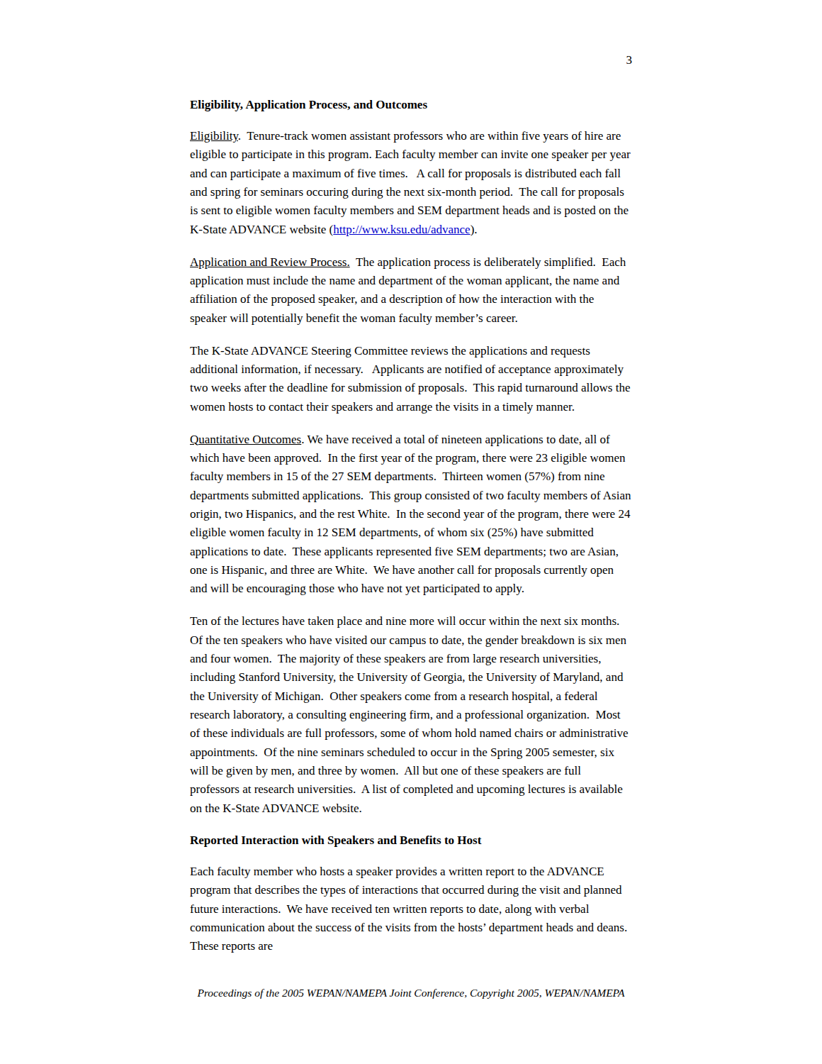3
Eligibility, Application Process, and Outcomes
Eligibility. Tenure-track women assistant professors who are within five years of hire are eligible to participate in this program. Each faculty member can invite one speaker per year and can participate a maximum of five times. A call for proposals is distributed each fall and spring for seminars occuring during the next six-month period. The call for proposals is sent to eligible women faculty members and SEM department heads and is posted on the K-State ADVANCE website (http://www.ksu.edu/advance).
Application and Review Process. The application process is deliberately simplified. Each application must include the name and department of the woman applicant, the name and affiliation of the proposed speaker, and a description of how the interaction with the speaker will potentially benefit the woman faculty member’s career.
The K-State ADVANCE Steering Committee reviews the applications and requests additional information, if necessary. Applicants are notified of acceptance approximately two weeks after the deadline for submission of proposals. This rapid turnaround allows the women hosts to contact their speakers and arrange the visits in a timely manner.
Quantitative Outcomes. We have received a total of nineteen applications to date, all of which have been approved. In the first year of the program, there were 23 eligible women faculty members in 15 of the 27 SEM departments. Thirteen women (57%) from nine departments submitted applications. This group consisted of two faculty members of Asian origin, two Hispanics, and the rest White. In the second year of the program, there were 24 eligible women faculty in 12 SEM departments, of whom six (25%) have submitted applications to date. These applicants represented five SEM departments; two are Asian, one is Hispanic, and three are White. We have another call for proposals currently open and will be encouraging those who have not yet participated to apply.
Ten of the lectures have taken place and nine more will occur within the next six months. Of the ten speakers who have visited our campus to date, the gender breakdown is six men and four women. The majority of these speakers are from large research universities, including Stanford University, the University of Georgia, the University of Maryland, and the University of Michigan. Other speakers come from a research hospital, a federal research laboratory, a consulting engineering firm, and a professional organization. Most of these individuals are full professors, some of whom hold named chairs or administrative appointments. Of the nine seminars scheduled to occur in the Spring 2005 semester, six will be given by men, and three by women. All but one of these speakers are full professors at research universities. A list of completed and upcoming lectures is available on the K-State ADVANCE website.
Reported Interaction with Speakers and Benefits to Host
Each faculty member who hosts a speaker provides a written report to the ADVANCE program that describes the types of interactions that occurred during the visit and planned future interactions. We have received ten written reports to date, along with verbal communication about the success of the visits from the hosts’ department heads and deans. These reports are
Proceedings of the 2005 WEPAN/NAMEPA Joint Conference, Copyright 2005, WEPAN/NAMEPA